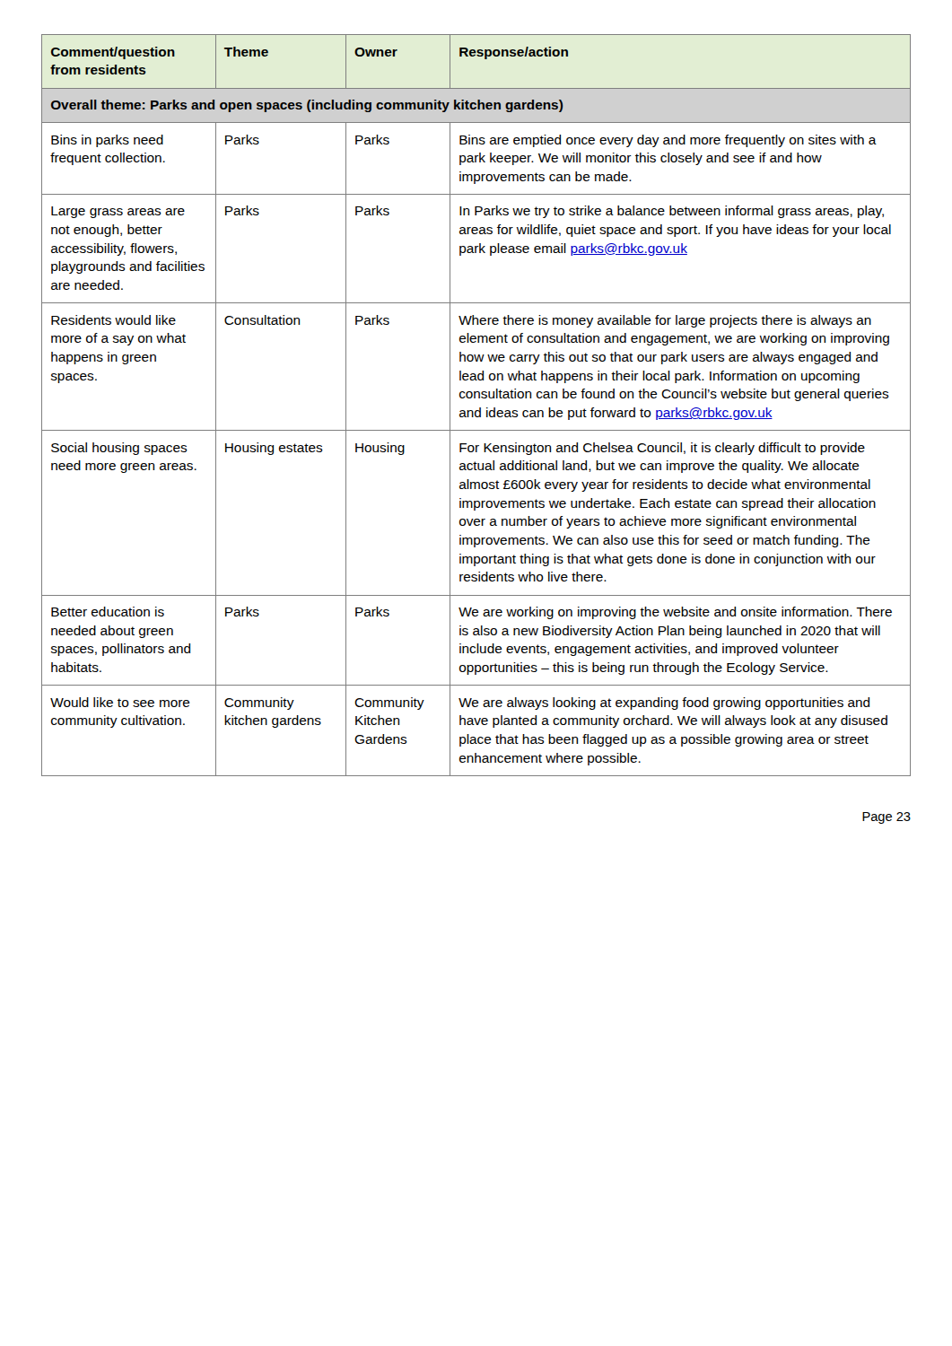| Comment/question from residents | Theme | Owner | Response/action |
| --- | --- | --- | --- |
| Overall theme: Parks and open spaces (including community kitchen gardens) |
| Bins in parks need frequent collection. | Parks | Parks | Bins are emptied once every day and more frequently on sites with a park keeper. We will monitor this closely and see if and how improvements can be made. |
| Large grass areas are not enough, better accessibility, flowers, playgrounds and facilities are needed. | Parks | Parks | In Parks we try to strike a balance between informal grass areas, play, areas for wildlife, quiet space and sport. If you have ideas for your local park please email parks@rbkc.gov.uk |
| Residents would like more of a say on what happens in green spaces. | Consultation | Parks | Where there is money available for large projects there is always an element of consultation and engagement, we are working on improving how we carry this out so that our park users are always engaged and lead on what happens in their local park. Information on upcoming consultation can be found on the Council’s website but general queries and ideas can be put forward to parks@rbkc.gov.uk |
| Social housing spaces need more green areas. | Housing estates | Housing | For Kensington and Chelsea Council, it is clearly difficult to provide actual additional land, but we can improve the quality. We allocate almost £600k every year for residents to decide what environmental improvements we undertake. Each estate can spread their allocation over a number of years to achieve more significant environmental improvements. We can also use this for seed or match funding. The important thing is that what gets done is done in conjunction with our residents who live there. |
| Better education is needed about green spaces, pollinators and habitats. | Parks | Parks | We are working on improving the website and onsite information. There is also a new Biodiversity Action Plan being launched in 2020 that will include events, engagement activities, and improved volunteer opportunities – this is being run through the Ecology Service. |
| Would like to see more community cultivation. | Community kitchen gardens | Community Kitchen Gardens | We are always looking at expanding food growing opportunities and have planted a community orchard. We will always look at any disused place that has been flagged up as a possible growing area or street enhancement where possible. |
Page 23